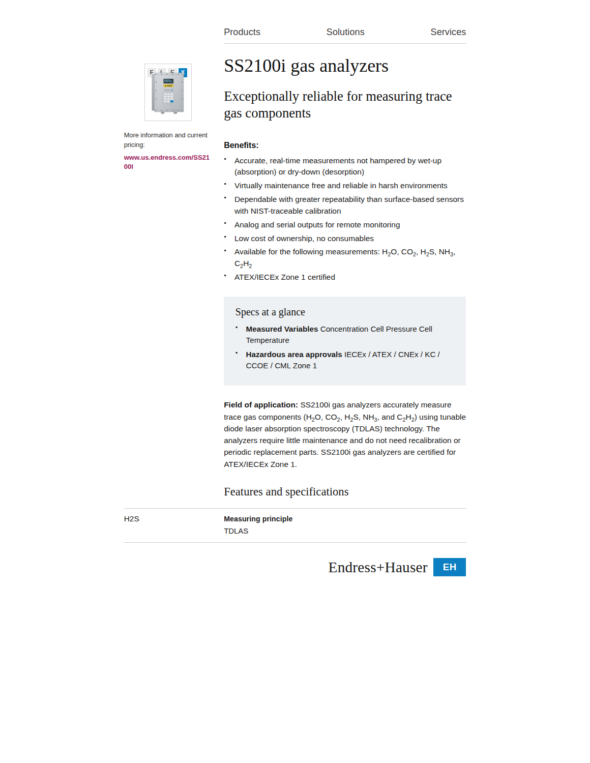Products Solutions Services
FLEX
More information and current pricing:
www.us.endress.com/SS2100I
SS2100i gas analyzers
Exceptionally reliable for measuring trace gas components
Benefits:
Accurate, real-time measurements not hampered by wet-up (absorption) or dry-down (desorption)
Virtually maintenance free and reliable in harsh environments
Dependable with greater repeatability than surface-based sensors with NIST-traceable calibration
Analog and serial outputs for remote monitoring
Low cost of ownership, no consumables
Available for the following measurements: H2O, CO2, H2S, NH3, C2H2
ATEX/IECEx Zone 1 certified
Specs at a glance
Measured Variables Concentration Cell Pressure Cell Temperature
Hazardous area approvals IECEx / ATEX / CNEx / KC / CCOE / CML Zone 1
Field of application: SS2100i gas analyzers accurately measure trace gas components (H2O, CO2, H2S, NH3, and C2H2) using tunable diode laser absorption spectroscopy (TDLAS) technology. The analyzers require little maintenance and do not need recalibration or periodic replacement parts. SS2100i gas analyzers are certified for ATEX/IECEx Zone 1.
Features and specifications
H2S
Measuring principle
TDLAS
Endress+Hauser
EH